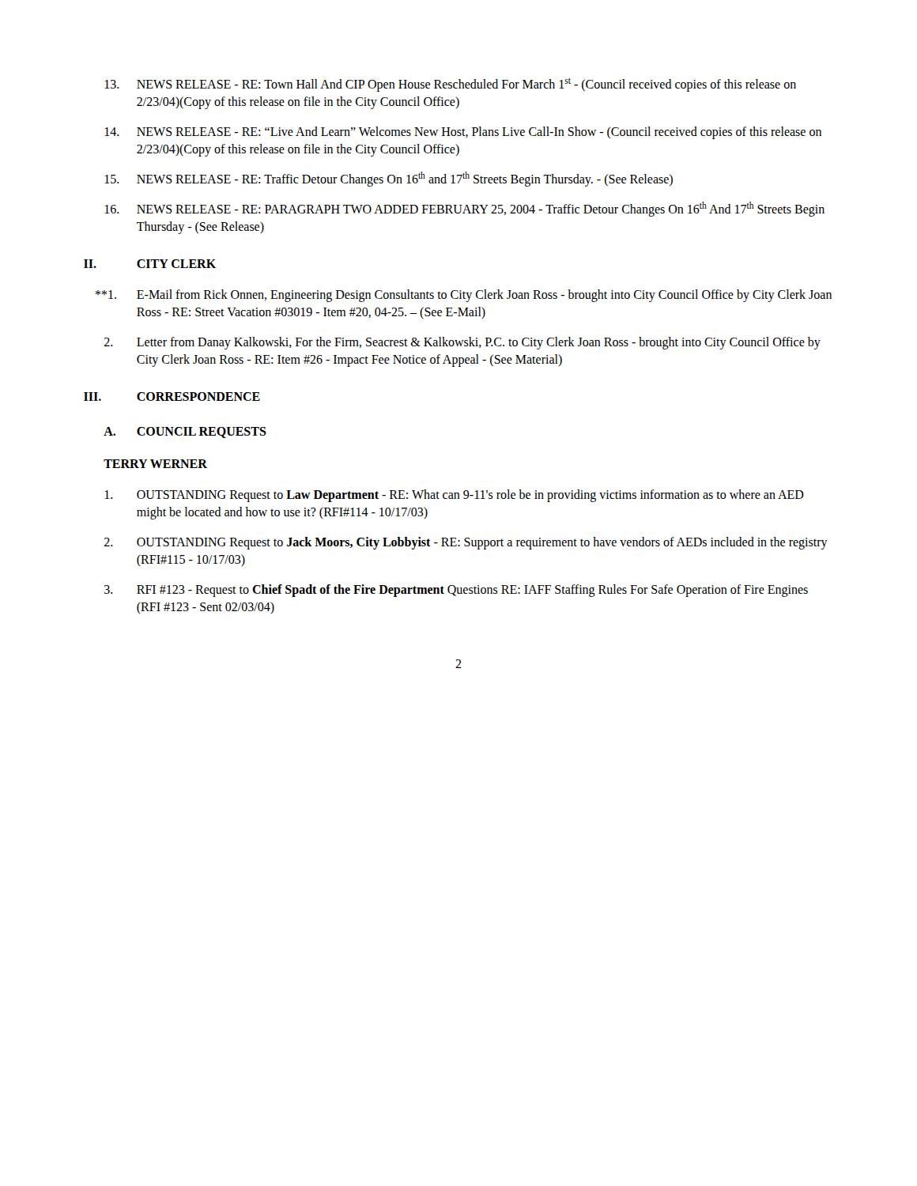13.
NEWS RELEASE - RE: Town Hall And CIP Open House Rescheduled For March 1st - (Council received copies of this release on 2/23/04)(Copy of this release on file in the City Council Office)
14.
NEWS RELEASE - RE: “Live And Learn” Welcomes New Host, Plans Live Call-In Show - (Council received copies of this release on 2/23/04)(Copy of this release on file in the City Council Office)
15.
NEWS RELEASE - RE: Traffic Detour Changes On 16th and 17th Streets Begin Thursday. - (See Release)
16.
NEWS RELEASE - RE: PARAGRAPH TWO ADDED FEBRUARY 25, 2004 - Traffic Detour Changes On 16th And 17th Streets Begin Thursday - (See Release)
II. CITY CLERK
**1.
E-Mail from Rick Onnen, Engineering Design Consultants to City Clerk Joan Ross - brought into City Council Office by City Clerk Joan Ross - RE: Street Vacation #03019 - Item #20, 04-25. – (See E-Mail)
2.
Letter from Danay Kalkowski, For the Firm, Seacrest & Kalkowski, P.C. to City Clerk Joan Ross - brought into City Council Office by City Clerk Joan Ross - RE: Item #26 - Impact Fee Notice of Appeal - (See Material)
III. CORRESPONDENCE
A. COUNCIL REQUESTS
TERRY WERNER
1.
OUTSTANDING Request to Law Department - RE: What can 9-11's role be in providing victims information as to where an AED might be located and how to use it? (RFI#114 - 10/17/03)
2.
OUTSTANDING Request to Jack Moors, City Lobbyist - RE: Support a requirement to have vendors of AEDs included in the registry (RFI#115 - 10/17/03)
3.
RFI #123 - Request to Chief Spadt of the Fire Department Questions RE: IAFF Staffing Rules For Safe Operation of Fire Engines (RFI #123 - Sent 02/03/04)
2